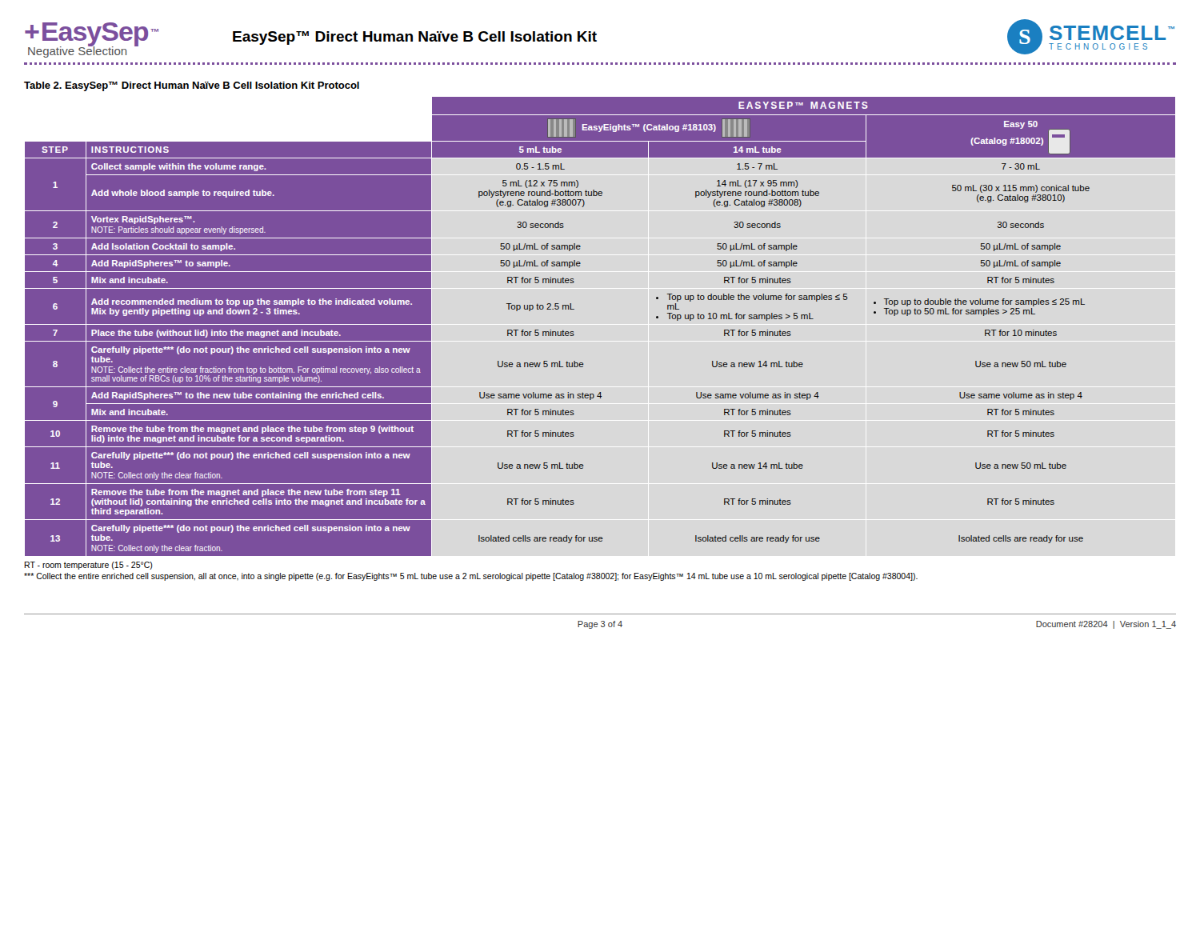+EasySep™
Negative Selection
EasySep™ Direct Human Naïve B Cell Isolation Kit
S
STEMCELL™
TECHNOLOGIES
Table 2. EasySep™ Direct Human Naïve B Cell Isolation Kit Protocol
| | | EASYSEP™ MAGNETS |
| | | EasyEights™ (Catalog #18103) | Easy 50 (Catalog #18002) |
| STEP | INSTRUCTIONS | 5 mL tube | 14 mL tube |
| 1 | Collect sample within the volume range. | 0.5 - 1.5 mL | 1.5 - 7 mL | 7 - 30 mL |
| Add whole blood sample to required tube. | 5 mL (12 x 75 mm) polystyrene round-bottom tube (e.g. Catalog #38007) | 14 mL (17 x 95 mm) polystyrene round-bottom tube (e.g. Catalog #38008) | 50 mL (30 x 115 mm) conical tube (e.g. Catalog #38010) |
| 2 | Vortex RapidSpheres™. NOTE: Particles should appear evenly dispersed. | 30 seconds | 30 seconds | 30 seconds |
| 3 | Add Isolation Cocktail to sample. | 50 µL/mL of sample | 50 µL/mL of sample | 50 µL/mL of sample |
| 4 | Add RapidSpheres™ to sample. | 50 µL/mL of sample | 50 µL/mL of sample | 50 µL/mL of sample |
| 5 | Mix and incubate. | RT for 5 minutes | RT for 5 minutes | RT for 5 minutes |
| 6 | Add recommended medium to top up the sample to the indicated volume. Mix by gently pipetting up and down 2 - 3 times. | Top up to 2.5 mL | Top up to double the volume for samples ≤ 5 mL Top up to 10 mL for samples > 5 mL | Top up to double the volume for samples ≤ 25 mL Top up to 50 mL for samples > 25 mL |
| 7 | Place the tube (without lid) into the magnet and incubate. | RT for 5 minutes | RT for 5 minutes | RT for 10 minutes |
| 8 | Carefully pipette*** (do not pour) the enriched cell suspension into a new tube. NOTE: Collect the entire clear fraction from top to bottom. For optimal recovery, also collect a small volume of RBCs (up to 10% of the starting sample volume). | Use a new 5 mL tube | Use a new 14 mL tube | Use a new 50 mL tube |
| 9 | Add RapidSpheres™ to the new tube containing the enriched cells. | Use same volume as in step 4 | Use same volume as in step 4 | Use same volume as in step 4 |
| Mix and incubate. | RT for 5 minutes | RT for 5 minutes | RT for 5 minutes |
| 10 | Remove the tube from the magnet and place the tube from step 9 (without lid) into the magnet and incubate for a second separation. | RT for 5 minutes | RT for 5 minutes | RT for 5 minutes |
| 11 | Carefully pipette*** (do not pour) the enriched cell suspension into a new tube. NOTE: Collect only the clear fraction. | Use a new 5 mL tube | Use a new 14 mL tube | Use a new 50 mL tube |
| 12 | Remove the tube from the magnet and place the new tube from step 11 (without lid) containing the enriched cells into the magnet and incubate for a third separation. | RT for 5 minutes | RT for 5 minutes | RT for 5 minutes |
| 13 | Carefully pipette*** (do not pour) the enriched cell suspension into a new tube. NOTE: Collect only the clear fraction. | Isolated cells are ready for use | Isolated cells are ready for use | Isolated cells are ready for use |
RT - room temperature (15 - 25°C)
*** Collect the entire enriched cell suspension, all at once, into a single pipette (e.g. for EasyEights™ 5 mL tube use a 2 mL serological pipette [Catalog #38002]; for EasyEights™ 14 mL tube use a 10 mL serological pipette [Catalog #38004]).
Page 3 of 4
Document #28204 | Version 1_1_4